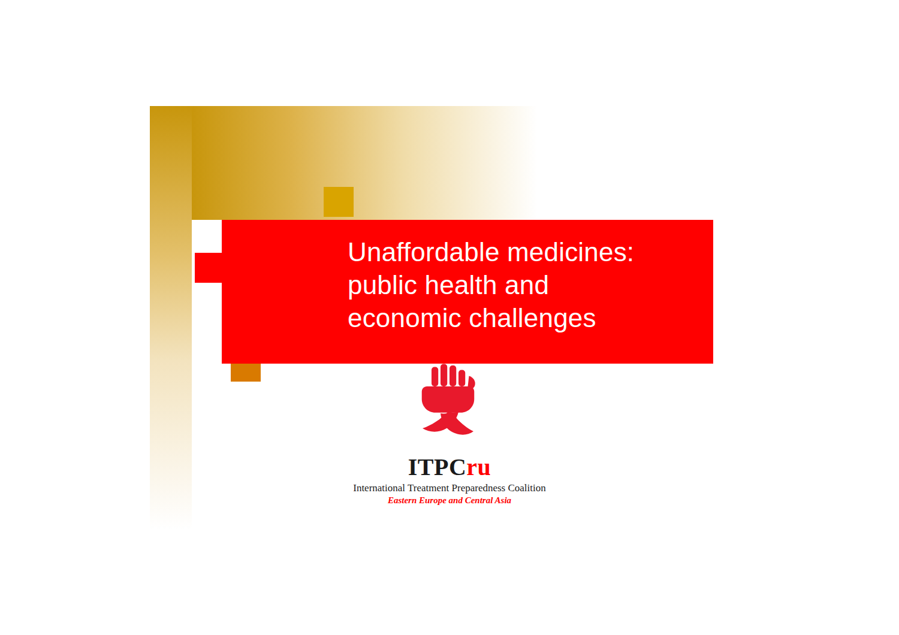Unaffordable medicines:
public health and
economic challenges
ITPCru
International Treatment Preparedness Coalition
Eastern Europe and Central Asia